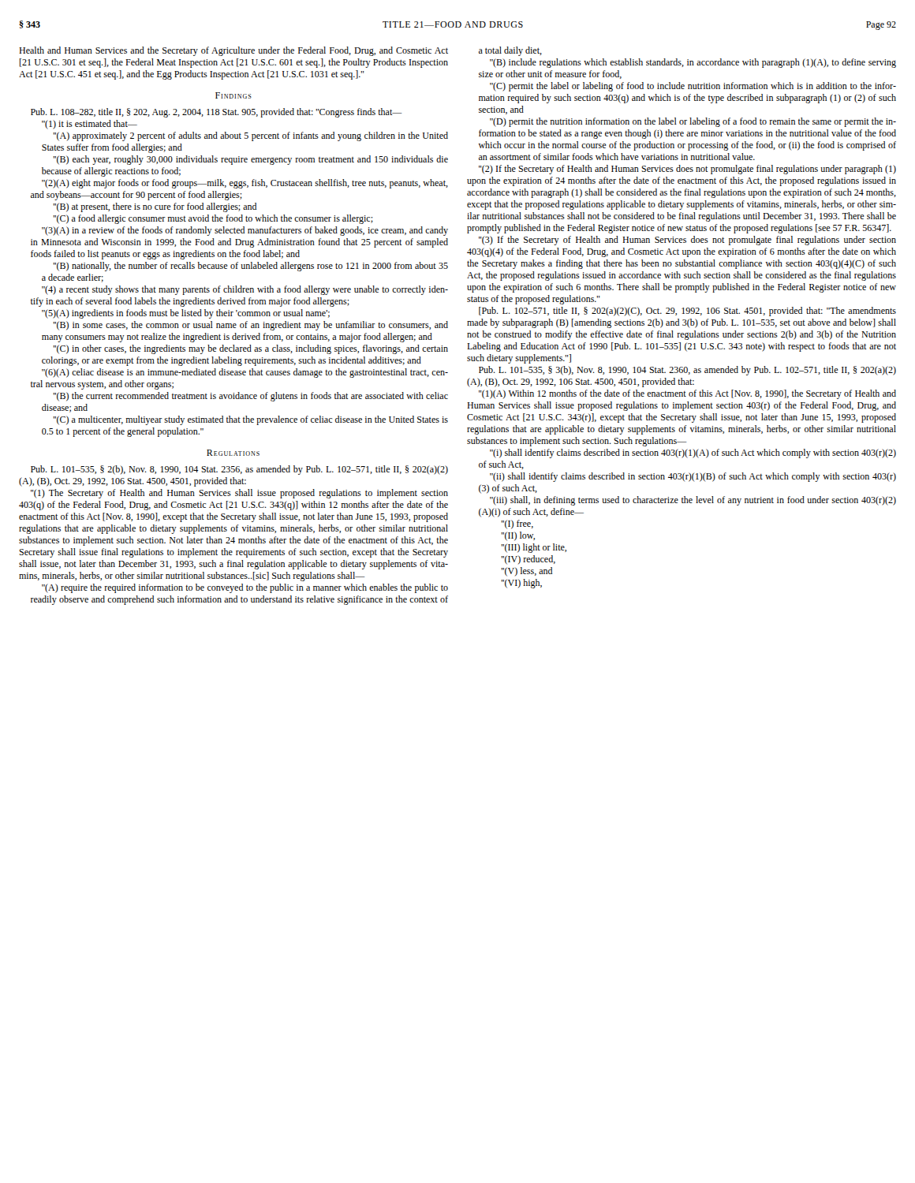§ 343 TITLE 21—FOOD AND DRUGS Page 92
Health and Human Services and the Secretary of Agriculture under the Federal Food, Drug, and Cosmetic Act [21 U.S.C. 301 et seq.], the Federal Meat Inspection Act [21 U.S.C. 601 et seq.], the Poultry Products Inspection Act [21 U.S.C. 451 et seq.], and the Egg Products Inspection Act [21 U.S.C. 1031 et seq.].''
Findings
Pub. L. 108–282, title II, § 202, Aug. 2, 2004, 118 Stat. 905, provided that: ''Congress finds that—
''(1) it is estimated that—
''(A) approximately 2 percent of adults and about 5 percent of infants and young children in the United States suffer from food allergies; and
''(B) each year, roughly 30,000 individuals require emergency room treatment and 150 individuals die because of allergic reactions to food;
''(2)(A) eight major foods or food groups—milk, eggs, fish, Crustacean shellfish, tree nuts, peanuts, wheat, and soybeans—account for 90 percent of food allergies;
''(B) at present, there is no cure for food allergies; and
''(C) a food allergic consumer must avoid the food to which the consumer is allergic;
''(3)(A) in a review of the foods of randomly selected manufacturers of baked goods, ice cream, and candy in Minnesota and Wisconsin in 1999, the Food and Drug Administration found that 25 percent of sampled foods failed to list peanuts or eggs as ingredients on the food label; and
''(B) nationally, the number of recalls because of unlabeled allergens rose to 121 in 2000 from about 35 a decade earlier;
''(4) a recent study shows that many parents of children with a food allergy were unable to correctly identify in each of several food labels the ingredients derived from major food allergens;
''(5)(A) ingredients in foods must be listed by their 'common or usual name';
''(B) in some cases, the common or usual name of an ingredient may be unfamiliar to consumers, and many consumers may not realize the ingredient is derived from, or contains, a major food allergen; and
''(C) in other cases, the ingredients may be declared as a class, including spices, flavorings, and certain colorings, or are exempt from the ingredient labeling requirements, such as incidental additives; and
''(6)(A) celiac disease is an immune-mediated disease that causes damage to the gastrointestinal tract, central nervous system, and other organs;
''(B) the current recommended treatment is avoidance of glutens in foods that are associated with celiac disease; and
''(C) a multicenter, multiyear study estimated that the prevalence of celiac disease in the United States is 0.5 to 1 percent of the general population.''
Regulations
Pub. L. 101–535, § 2(b), Nov. 8, 1990, 104 Stat. 2356, as amended by Pub. L. 102–571, title II, § 202(a)(2)(A), (B), Oct. 29, 1992, 106 Stat. 4500, 4501, provided that:
''(1) The Secretary of Health and Human Services shall issue proposed regulations to implement section 403(q) of the Federal Food, Drug, and Cosmetic Act [21 U.S.C. 343(q)] within 12 months after the date of the enactment of this Act [Nov. 8, 1990], except that the Secretary shall issue, not later than June 15, 1993, proposed regulations that are applicable to dietary supplements of vitamins, minerals, herbs, or other similar nutritional substances to implement such section. Not later than 24 months after the date of the enactment of this Act, the Secretary shall issue final regulations to implement the requirements of such section, except that the Secretary shall issue, not later than December 31, 1993, such a final regulation applicable to dietary supplements of vitamins, minerals, herbs, or other similar nutritional substances..[sic] Such regulations shall—
''(A) require the required information to be conveyed to the public in a manner which enables the public to readily observe and comprehend such information and to understand its relative significance in the context of a total daily diet,
''(B) include regulations which establish standards, in accordance with paragraph (1)(A), to define serving size or other unit of measure for food,
''(C) permit the label or labeling of food to include nutrition information which is in addition to the information required by such section 403(q) and which is of the type described in subparagraph (1) or (2) of such section, and
''(D) permit the nutrition information on the label or labeling of a food to remain the same or permit the information to be stated as a range even though (i) there are minor variations in the nutritional value of the food which occur in the normal course of the production or processing of the food, or (ii) the food is comprised of an assortment of similar foods which have variations in nutritional value.
''(2) If the Secretary of Health and Human Services does not promulgate final regulations under paragraph (1) upon the expiration of 24 months after the date of the enactment of this Act, the proposed regulations issued in accordance with paragraph (1) shall be considered as the final regulations upon the expiration of such 24 months, except that the proposed regulations applicable to dietary supplements of vitamins, minerals, herbs, or other similar nutritional substances shall not be considered to be final regulations until December 31, 1993. There shall be promptly published in the Federal Register notice of new status of the proposed regulations [see 57 F.R. 56347].
''(3) If the Secretary of Health and Human Services does not promulgate final regulations under section 403(q)(4) of the Federal Food, Drug, and Cosmetic Act upon the expiration of 6 months after the date on which the Secretary makes a finding that there has been no substantial compliance with section 403(q)(4)(C) of such Act, the proposed regulations issued in accordance with such section shall be considered as the final regulations upon the expiration of such 6 months. There shall be promptly published in the Federal Register notice of new status of the proposed regulations.''
[Pub. L. 102–571, title II, § 202(a)(2)(C), Oct. 29, 1992, 106 Stat. 4501, provided that: ''The amendments made by subparagraph (B) [amending sections 2(b) and 3(b) of Pub. L. 101–535, set out above and below] shall not be construed to modify the effective date of final regulations under sections 2(b) and 3(b) of the Nutrition Labeling and Education Act of 1990 [Pub. L. 101–535] (21 U.S.C. 343 note) with respect to foods that are not such dietary supplements.'']
Pub. L. 101–535, § 3(b), Nov. 8, 1990, 104 Stat. 2360, as amended by Pub. L. 102–571, title II, § 202(a)(2)(A), (B), Oct. 29, 1992, 106 Stat. 4500, 4501, provided that:
''(1)(A) Within 12 months of the date of the enactment of this Act [Nov. 8, 1990], the Secretary of Health and Human Services shall issue proposed regulations to implement section 403(r) of the Federal Food, Drug, and Cosmetic Act [21 U.S.C. 343(r)], except that the Secretary shall issue, not later than June 15, 1993, proposed regulations that are applicable to dietary supplements of vitamins, minerals, herbs, or other similar nutritional substances to implement such section. Such regulations—
''(i) shall identify claims described in section 403(r)(1)(A) of such Act which comply with section 403(r)(2) of such Act,
''(ii) shall identify claims described in section 403(r)(1)(B) of such Act which comply with section 403(r)(3) of such Act,
''(iii) shall, in defining terms used to characterize the level of any nutrient in food under section 403(r)(2)(A)(i) of such Act, define—
''(I) free,
''(II) low,
''(III) light or lite,
''(IV) reduced,
''(V) less, and
''(VI) high,